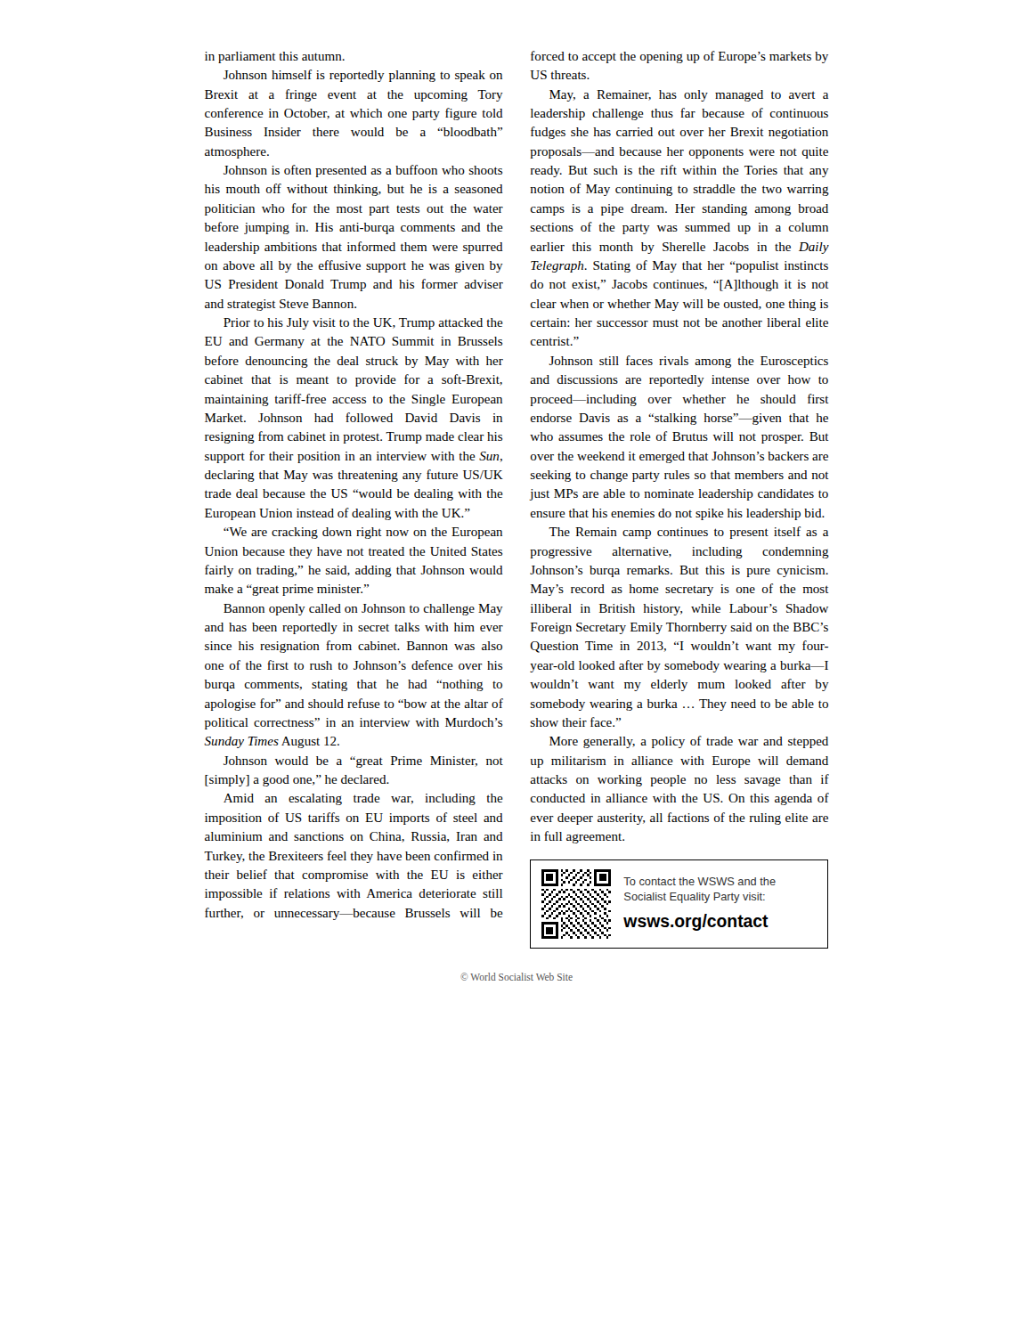in parliament this autumn.
Johnson himself is reportedly planning to speak on Brexit at a fringe event at the upcoming Tory conference in October, at which one party figure told Business Insider there would be a “bloodbath” atmosphere.
Johnson is often presented as a buffoon who shoots his mouth off without thinking, but he is a seasoned politician who for the most part tests out the water before jumping in. His anti-burqa comments and the leadership ambitions that informed them were spurred on above all by the effusive support he was given by US President Donald Trump and his former adviser and strategist Steve Bannon.
Prior to his July visit to the UK, Trump attacked the EU and Germany at the NATO Summit in Brussels before denouncing the deal struck by May with her cabinet that is meant to provide for a soft-Brexit, maintaining tariff-free access to the Single European Market. Johnson had followed David Davis in resigning from cabinet in protest. Trump made clear his support for their position in an interview with the Sun, declaring that May was threatening any future US/UK trade deal because the US “would be dealing with the European Union instead of dealing with the UK.”
“We are cracking down right now on the European Union because they have not treated the United States fairly on trading,” he said, adding that Johnson would make a “great prime minister.”
Bannon openly called on Johnson to challenge May and has been reportedly in secret talks with him ever since his resignation from cabinet. Bannon was also one of the first to rush to Johnson’s defence over his burqa comments, stating that he had “nothing to apologise for” and should refuse to “bow at the altar of political correctness” in an interview with Murdoch’s Sunday Times August 12.
Johnson would be a “great Prime Minister, not [simply] a good one,” he declared.
Amid an escalating trade war, including the imposition of US tariffs on EU imports of steel and aluminium and sanctions on China, Russia, Iran and Turkey, the Brexiteers feel they have been confirmed in their belief that compromise with the EU is either impossible if relations with America deteriorate still further, or unnecessary—because Brussels will be forced to accept the opening up of Europe’s markets by US threats.
May, a Remainer, has only managed to avert a leadership challenge thus far because of continuous fudges she has carried out over her Brexit negotiation proposals—and because her opponents were not quite ready. But such is the rift within the Tories that any notion of May continuing to straddle the two warring camps is a pipe dream. Her standing among broad sections of the party was summed up in a column earlier this month by Sherelle Jacobs in the Daily Telegraph. Stating of May that her “populist instincts do not exist,” Jacobs continues, “[A]lthough it is not clear when or whether May will be ousted, one thing is certain: her successor must not be another liberal elite centrist.”
Johnson still faces rivals among the Eurosceptics and discussions are reportedly intense over how to proceed—including over whether he should first endorse Davis as a “stalking horse”—given that he who assumes the role of Brutus will not prosper. But over the weekend it emerged that Johnson’s backers are seeking to change party rules so that members and not just MPs are able to nominate leadership candidates to ensure that his enemies do not spike his leadership bid.
The Remain camp continues to present itself as a progressive alternative, including condemning Johnson’s burqa remarks. But this is pure cynicism. May’s record as home secretary is one of the most illiberal in British history, while Labour’s Shadow Foreign Secretary Emily Thornberry said on the BBC’s Question Time in 2013, “I wouldn’t want my four-year-old looked after by somebody wearing a burka—I wouldn’t want my elderly mum looked after by somebody wearing a burka … They need to be able to show their face.”
More generally, a policy of trade war and stepped up militarism in alliance with Europe will demand attacks on working people no less savage than if conducted in alliance with the US. On this agenda of ever deeper austerity, all factions of the ruling elite are in full agreement.
To contact the WSWS and the
Socialist Equality Party visit: wsws.org/contact
© World Socialist Web Site